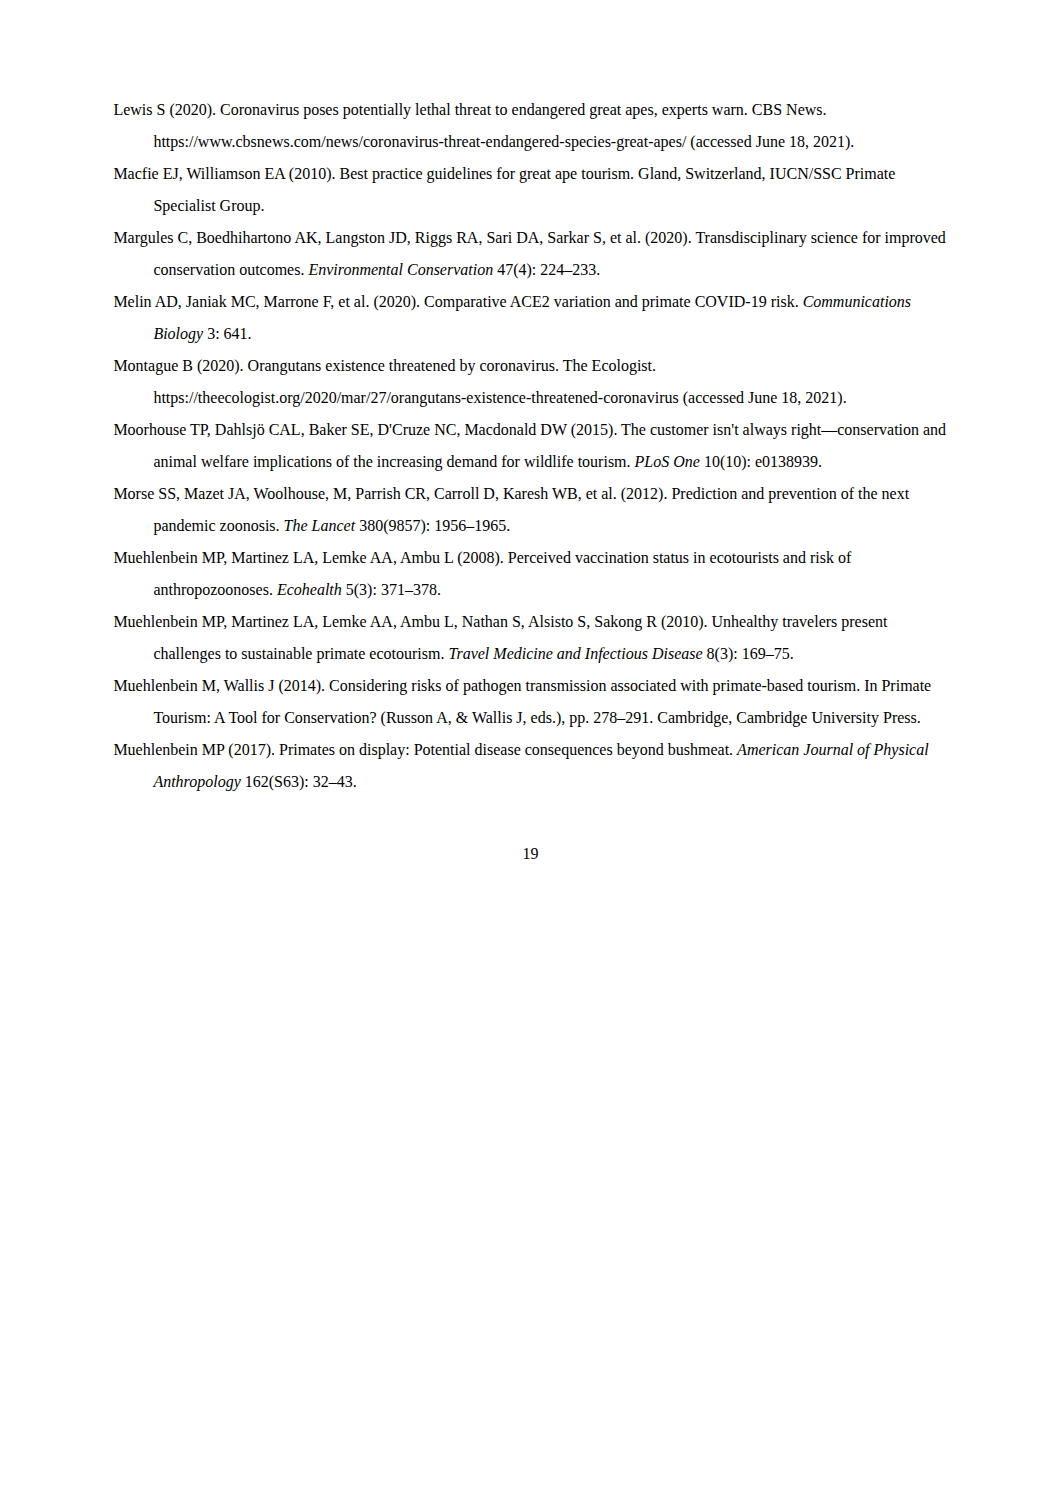Lewis S (2020). Coronavirus poses potentially lethal threat to endangered great apes, experts warn. CBS News. https://www.cbsnews.com/news/coronavirus-threat-endangered-species-great-apes/ (accessed June 18, 2021).
Macfie EJ, Williamson EA (2010). Best practice guidelines for great ape tourism. Gland, Switzerland, IUCN/SSC Primate Specialist Group.
Margules C, Boedhihartono AK, Langston JD, Riggs RA, Sari DA, Sarkar S, et al. (2020). Transdisciplinary science for improved conservation outcomes. Environmental Conservation 47(4): 224–233.
Melin AD, Janiak MC, Marrone F, et al. (2020). Comparative ACE2 variation and primate COVID-19 risk. Communications Biology 3: 641.
Montague B (2020). Orangutans existence threatened by coronavirus. The Ecologist. https://theecologist.org/2020/mar/27/orangutans-existence-threatened-coronavirus (accessed June 18, 2021).
Moorhouse TP, Dahlsjö CAL, Baker SE, D'Cruze NC, Macdonald DW (2015). The customer isn't always right—conservation and animal welfare implications of the increasing demand for wildlife tourism. PLoS One 10(10): e0138939.
Morse SS, Mazet JA, Woolhouse, M, Parrish CR, Carroll D, Karesh WB, et al. (2012). Prediction and prevention of the next pandemic zoonosis. The Lancet 380(9857): 1956–1965.
Muehlenbein MP, Martinez LA, Lemke AA, Ambu L (2008). Perceived vaccination status in ecotourists and risk of anthropozoonoses. Ecohealth 5(3): 371–378.
Muehlenbein MP, Martinez LA, Lemke AA, Ambu L, Nathan S, Alsisto S, Sakong R (2010). Unhealthy travelers present challenges to sustainable primate ecotourism. Travel Medicine and Infectious Disease 8(3): 169–75.
Muehlenbein M, Wallis J (2014). Considering risks of pathogen transmission associated with primate-based tourism. In Primate Tourism: A Tool for Conservation? (Russon A, & Wallis J, eds.), pp. 278–291. Cambridge, Cambridge University Press.
Muehlenbein MP (2017). Primates on display: Potential disease consequences beyond bushmeat. American Journal of Physical Anthropology 162(S63): 32–43.
19